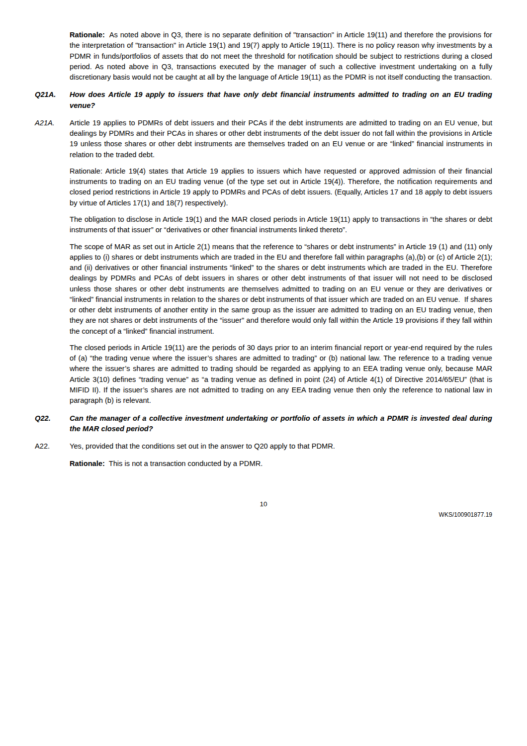Rationale: As noted above in Q3, there is no separate definition of "transaction" in Article 19(11) and therefore the provisions for the interpretation of "transaction" in Article 19(1) and 19(7) apply to Article 19(11). There is no policy reason why investments by a PDMR in funds/portfolios of assets that do not meet the threshold for notification should be subject to restrictions during a closed period. As noted above in Q3, transactions executed by the manager of such a collective investment undertaking on a fully discretionary basis would not be caught at all by the language of Article 19(11) as the PDMR is not itself conducting the transaction.
Q21A.
How does Article 19 apply to issuers that have only debt financial instruments admitted to trading on an EU trading venue?
A21A.
Article 19 applies to PDMRs of debt issuers and their PCAs if the debt instruments are admitted to trading on an EU venue, but dealings by PDMRs and their PCAs in shares or other debt instruments of the debt issuer do not fall within the provisions in Article 19 unless those shares or other debt instruments are themselves traded on an EU venue or are “linked” financial instruments in relation to the traded debt.
Rationale: Article 19(4) states that Article 19 applies to issuers which have requested or approved admission of their financial instruments to trading on an EU trading venue (of the type set out in Article 19(4)). Therefore, the notification requirements and closed period restrictions in Article 19 apply to PDMRs and PCAs of debt issuers. (Equally, Articles 17 and 18 apply to debt issuers by virtue of Articles 17(1) and 18(7) respectively).
The obligation to disclose in Article 19(1) and the MAR closed periods in Article 19(11) apply to transactions in “the shares or debt instruments of that issuer” or “derivatives or other financial instruments linked thereto”.
The scope of MAR as set out in Article 2(1) means that the reference to “shares or debt instruments” in Article 19 (1) and (11) only applies to (i) shares or debt instruments which are traded in the EU and therefore fall within paragraphs (a),(b) or (c) of Article 2(1); and (ii) derivatives or other financial instruments “linked” to the shares or debt instruments which are traded in the EU. Therefore dealings by PDMRs and PCAs of debt issuers in shares or other debt instruments of that issuer will not need to be disclosed unless those shares or other debt instruments are themselves admitted to trading on an EU venue or they are derivatives or “linked” financial instruments in relation to the shares or debt instruments of that issuer which are traded on an EU venue. If shares or other debt instruments of another entity in the same group as the issuer are admitted to trading on an EU trading venue, then they are not shares or debt instruments of the “issuer” and therefore would only fall within the Article 19 provisions if they fall within the concept of a “linked” financial instrument.
The closed periods in Article 19(11) are the periods of 30 days prior to an interim financial report or year-end required by the rules of (a) “the trading venue where the issuer’s shares are admitted to trading” or (b) national law. The reference to a trading venue where the issuer’s shares are admitted to trading should be regarded as applying to an EEA trading venue only, because MAR Article 3(10) defines “trading venue” as “a trading venue as defined in point (24) of Article 4(1) of Directive 2014/65/EU” (that is MIFID II). If the issuer’s shares are not admitted to trading on any EEA trading venue then only the reference to national law in paragraph (b) is relevant.
Q22.
Can the manager of a collective investment undertaking or portfolio of assets in which a PDMR is invested deal during the MAR closed period?
A22.
Yes, provided that the conditions set out in the answer to Q20 apply to that PDMR.
Rationale: This is not a transaction conducted by a PDMR.
10
WKS/100901877.19